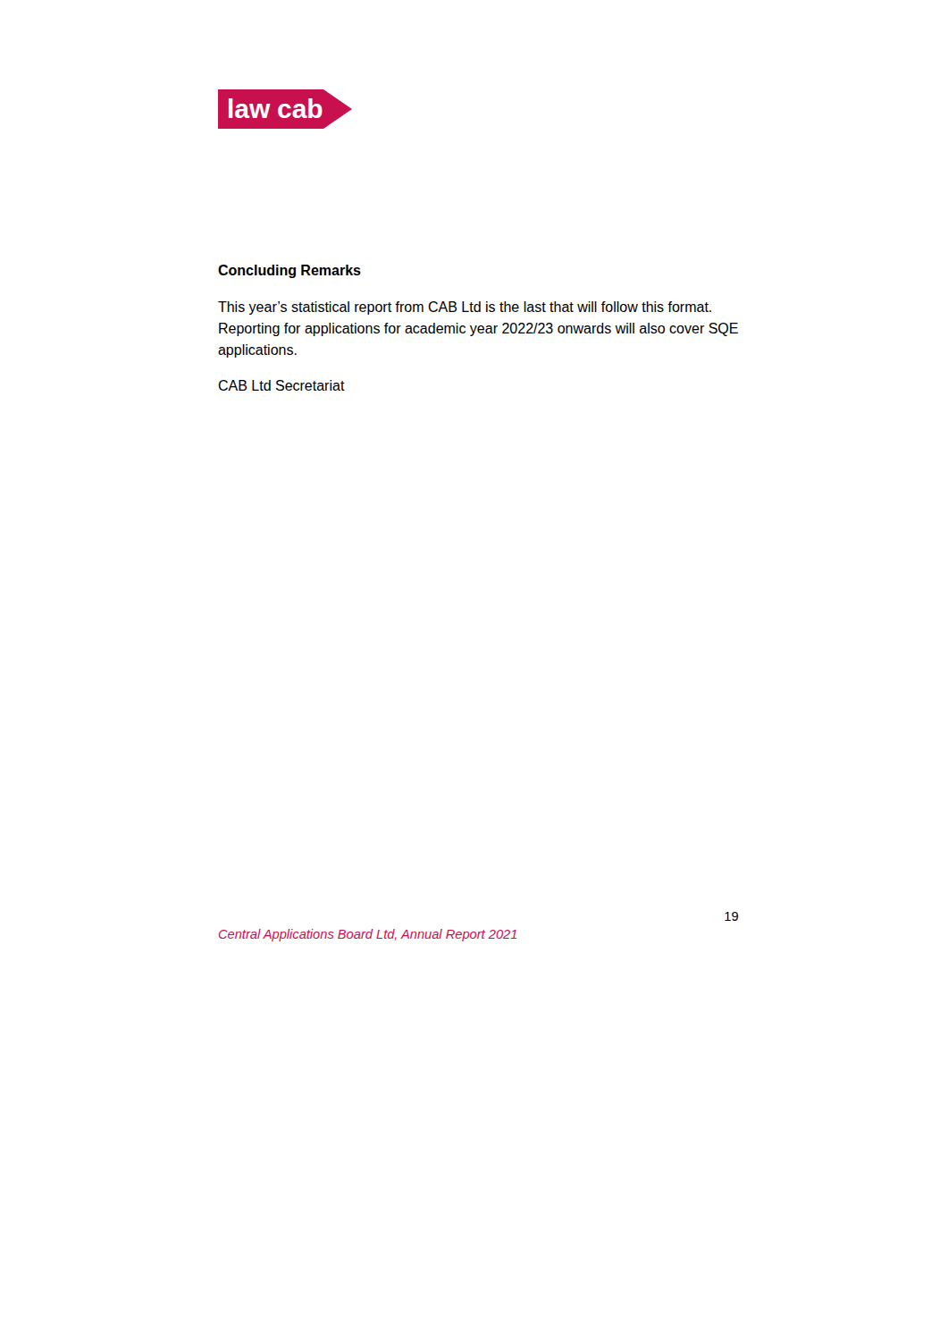lawcab law cab
Concluding Remarks
This year’s statistical report from CAB Ltd is the last that will follow this format. Reporting for applications for academic year 2022/23 onwards will also cover SQE applications.
CAB Ltd Secretariat
Central Applications Board Ltd, Annual Report 2021
19